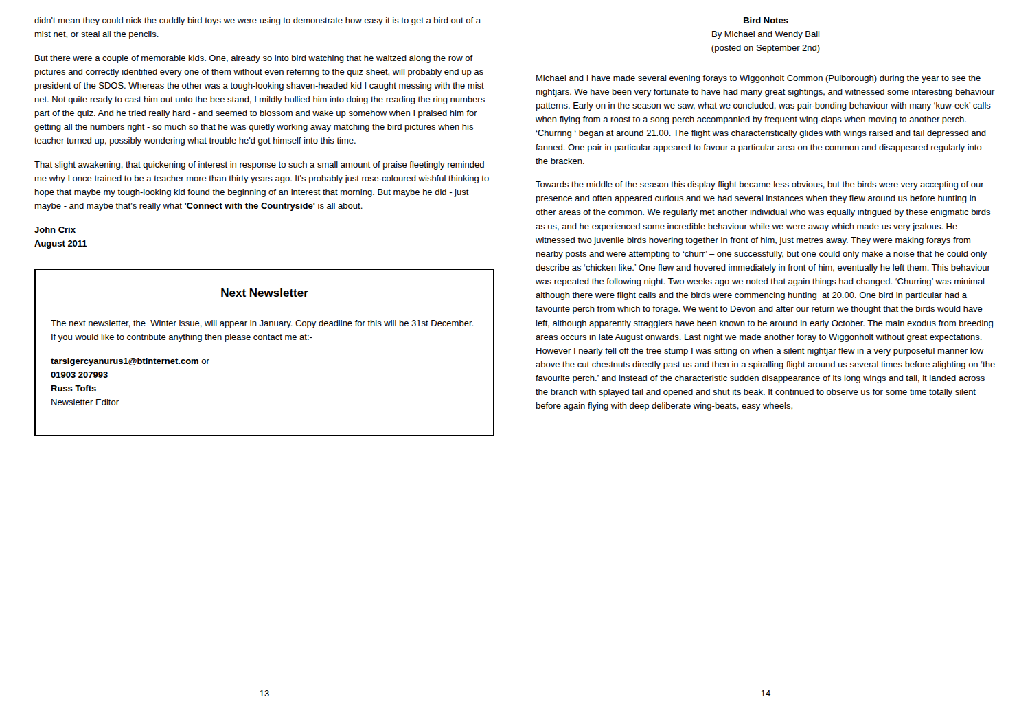didn't mean they could nick the cuddly bird toys we were using to demonstrate how easy it is to get a bird out of a mist net, or steal all the pencils.
But there were a couple of memorable kids. One, already so into bird watching that he waltzed along the row of pictures and correctly identified every one of them without even referring to the quiz sheet, will probably end up as president of the SDOS. Whereas the other was a tough-looking shaven-headed kid I caught messing with the mist net. Not quite ready to cast him out unto the bee stand, I mildly bullied him into doing the reading the ring numbers part of the quiz. And he tried really hard - and seemed to blossom and wake up somehow when I praised him for getting all the numbers right - so much so that he was quietly working away matching the bird pictures when his teacher turned up, possibly wondering what trouble he'd got himself into this time.
That slight awakening, that quickening of interest in response to such a small amount of praise fleetingly reminded me why I once trained to be a teacher more than thirty years ago. It's probably just rose-coloured wishful thinking to hope that maybe my tough-looking kid found the beginning of an interest that morning. But maybe he did - just maybe - and maybe that's really what 'Connect with the Countryside' is all about.
John Crix August 2011
Next Newsletter
The next newsletter, the Winter issue, will appear in January. Copy deadline for this will be 31st December. If you would like to contribute anything then please contact me at:-
tarsigercyanurus1@btinternet.com or
01903 207993
Russ Tofts
Newsletter Editor
13
Bird Notes By Michael and Wendy Ball (posted on September 2nd)
Michael and I have made several evening forays to Wiggonholt Common (Pulborough) during the year to see the nightjars. We have been very fortunate to have had many great sightings, and witnessed some interesting behaviour patterns. Early on in the season we saw, what we concluded, was pair-bonding behaviour with many ‘kuw-eek’ calls when flying from a roost to a song perch accompanied by frequent wing-claps when moving to another perch. ‘Churring ‘ began at around 21.00. The flight was characteristically glides with wings raised and tail depressed and fanned. One pair in particular appeared to favour a particular area on the common and disappeared regularly into the bracken.
Towards the middle of the season this display flight became less obvious, but the birds were very accepting of our presence and often appeared curious and we had several instances when they flew around us before hunting in other areas of the common. We regularly met another individual who was equally intrigued by these enigmatic birds as us, and he experienced some incredible behaviour while we were away which made us very jealous. He witnessed two juvenile birds hovering together in front of him, just metres away. They were making forays from nearby posts and were attempting to ‘churr’ – one successfully, but one could only make a noise that he could only describe as ‘chicken like.’ One flew and hovered immediately in front of him, eventually he left them. This behaviour was repeated the following night. Two weeks ago we noted that again things had changed. ‘Churring’ was minimal although there were flight calls and the birds were commencing hunting at 20.00. One bird in particular had a favourite perch from which to forage. We went to Devon and after our return we thought that the birds would have left, although apparently stragglers have been known to be around in early October. The main exodus from breeding areas occurs in late August onwards. Last night we made another foray to Wiggonholt without great expectations. However I nearly fell off the tree stump I was sitting on when a silent nightjar flew in a very purposeful manner low above the cut chestnuts directly past us and then in a spiralling flight around us several times before alighting on ‘the favourite perch.’ and instead of the characteristic sudden disappearance of its long wings and tail, it landed across the branch with splayed tail and opened and shut its beak. It continued to observe us for some time totally silent before again flying with deep deliberate wing-beats, easy wheels,
14